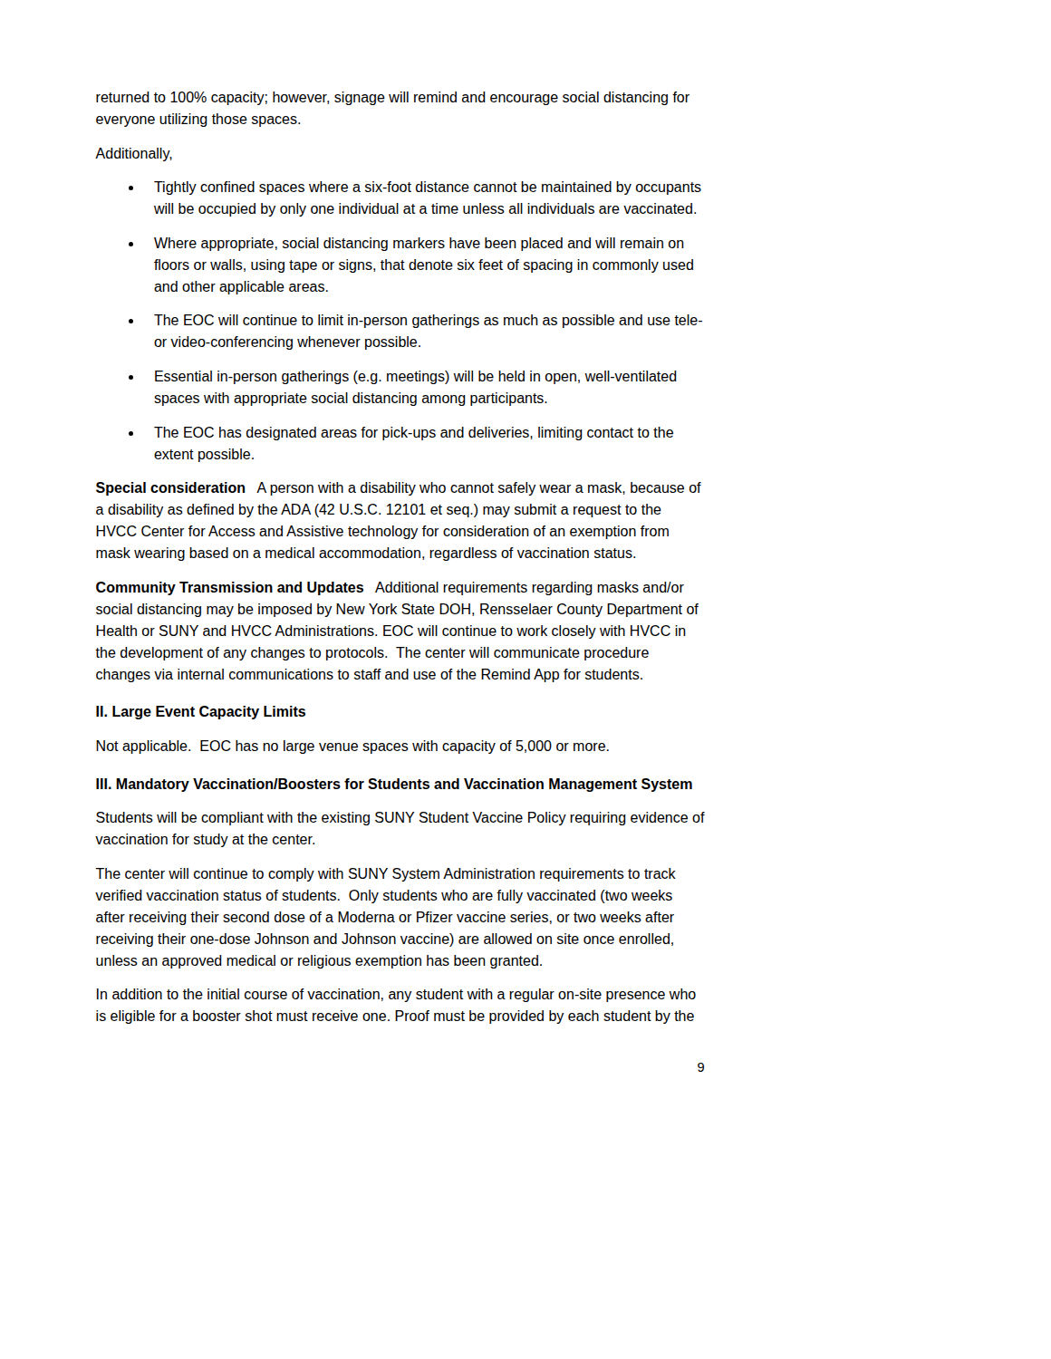returned to 100% capacity; however, signage will remind and encourage social distancing for everyone utilizing those spaces.
Additionally,
Tightly confined spaces where a six-foot distance cannot be maintained by occupants will be occupied by only one individual at a time unless all individuals are vaccinated.
Where appropriate, social distancing markers have been placed and will remain on floors or walls, using tape or signs, that denote six feet of spacing in commonly used and other applicable areas.
The EOC will continue to limit in-person gatherings as much as possible and use tele-or video-conferencing whenever possible.
Essential in-person gatherings (e.g. meetings) will be held in open, well-ventilated spaces with appropriate social distancing among participants.
The EOC has designated areas for pick-ups and deliveries, limiting contact to the extent possible.
Special consideration A person with a disability who cannot safely wear a mask, because of a disability as defined by the ADA (42 U.S.C. 12101 et seq.) may submit a request to the HVCC Center for Access and Assistive technology for consideration of an exemption from mask wearing based on a medical accommodation, regardless of vaccination status.
Community Transmission and Updates Additional requirements regarding masks and/or social distancing may be imposed by New York State DOH, Rensselaer County Department of Health or SUNY and HVCC Administrations. EOC will continue to work closely with HVCC in the development of any changes to protocols. The center will communicate procedure changes via internal communications to staff and use of the Remind App for students.
II. Large Event Capacity Limits
Not applicable. EOC has no large venue spaces with capacity of 5,000 or more.
III. Mandatory Vaccination/Boosters for Students and Vaccination Management System
Students will be compliant with the existing SUNY Student Vaccine Policy requiring evidence of vaccination for study at the center.
The center will continue to comply with SUNY System Administration requirements to track verified vaccination status of students. Only students who are fully vaccinated (two weeks after receiving their second dose of a Moderna or Pfizer vaccine series, or two weeks after receiving their one-dose Johnson and Johnson vaccine) are allowed on site once enrolled, unless an approved medical or religious exemption has been granted.
In addition to the initial course of vaccination, any student with a regular on-site presence who is eligible for a booster shot must receive one. Proof must be provided by each student by the
9